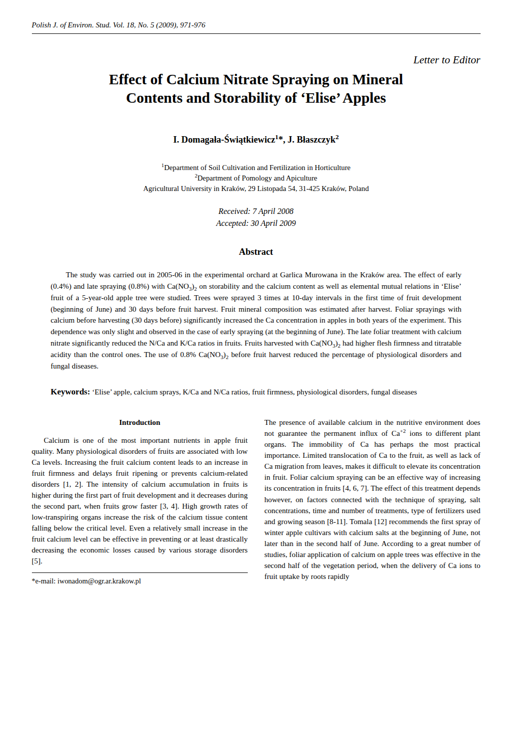Polish J. of Environ. Stud. Vol. 18, No. 5 (2009), 971-976
Letter to Editor
Effect of Calcium Nitrate Spraying on Mineral
Contents and Storability of ‘Elise’ Apples
I. Domagała-Świątkiewicz1*, J. Błaszczyk2
1Department of Soil Cultivation and Fertilization in Horticulture
2Department of Pomology and Apiculture
Agricultural University in Kraków, 29 Listopada 54, 31-425 Kraków, Poland
Received: 7 April 2008
Accepted: 30 April 2009
Abstract
The study was carried out in 2005-06 in the experimental orchard at Garlica Murowana in the Kraków area. The effect of early (0.4%) and late spraying (0.8%) with Ca(NO3)2 on storability and the calcium content as well as elemental mutual relations in ‘Elise’ fruit of a 5-year-old apple tree were studied. Trees were sprayed 3 times at 10-day intervals in the first time of fruit development (beginning of June) and 30 days before fruit harvest. Fruit mineral composition was estimated after harvest. Foliar sprayings with calcium before harvesting (30 days before) significantly increased the Ca concentration in apples in both years of the experiment. This dependence was only slight and observed in the case of early spraying (at the beginning of June). The late foliar treatment with calcium nitrate significantly reduced the N/Ca and K/Ca ratios in fruits. Fruits harvested with Ca(NO3)2 had higher flesh firmness and titratable acidity than the control ones. The use of 0.8% Ca(NO3)2 before fruit harvest reduced the percentage of physiological disorders and fungal diseases.
Keywords: ‘Elise’ apple, calcium sprays, K/Ca and N/Ca ratios, fruit firmness, physiological disorders, fungal diseases
Introduction
Calcium is one of the most important nutrients in apple fruit quality. Many physiological disorders of fruits are associated with low Ca levels. Increasing the fruit calcium content leads to an increase in fruit firmness and delays fruit ripening or prevents calcium-related disorders [1, 2]. The intensity of calcium accumulation in fruits is higher during the first part of fruit development and it decreases during the second part, when fruits grow faster [3, 4]. High growth rates of low-transpiring organs increase the risk of the calcium tissue content falling below the critical level. Even a relatively small increase in the fruit calcium level can be effective in preventing or at least drastically decreasing the economic losses caused by various storage disorders [5].
*e-mail: iwonadom@ogr.ar.krakow.pl
The presence of available calcium in the nutritive environment does not guarantee the permanent influx of Ca+2 ions to different plant organs. The immobility of Ca has perhaps the most practical importance. Limited translocation of Ca to the fruit, as well as lack of Ca migration from leaves, makes it difficult to elevate its concentration in fruit. Foliar calcium spraying can be an effective way of increasing its concentration in fruits [4, 6, 7]. The effect of this treatment depends however, on factors connected with the technique of spraying, salt concentrations, time and number of treatments, type of fertilizers used and growing season [8-11]. Tomala [12] recommends the first spray of winter apple cultivars with calcium salts at the beginning of June, not later than in the second half of June. According to a great number of studies, foliar application of calcium on apple trees was effective in the second half of the vegetation period, when the delivery of Ca ions to fruit uptake by roots rapidly